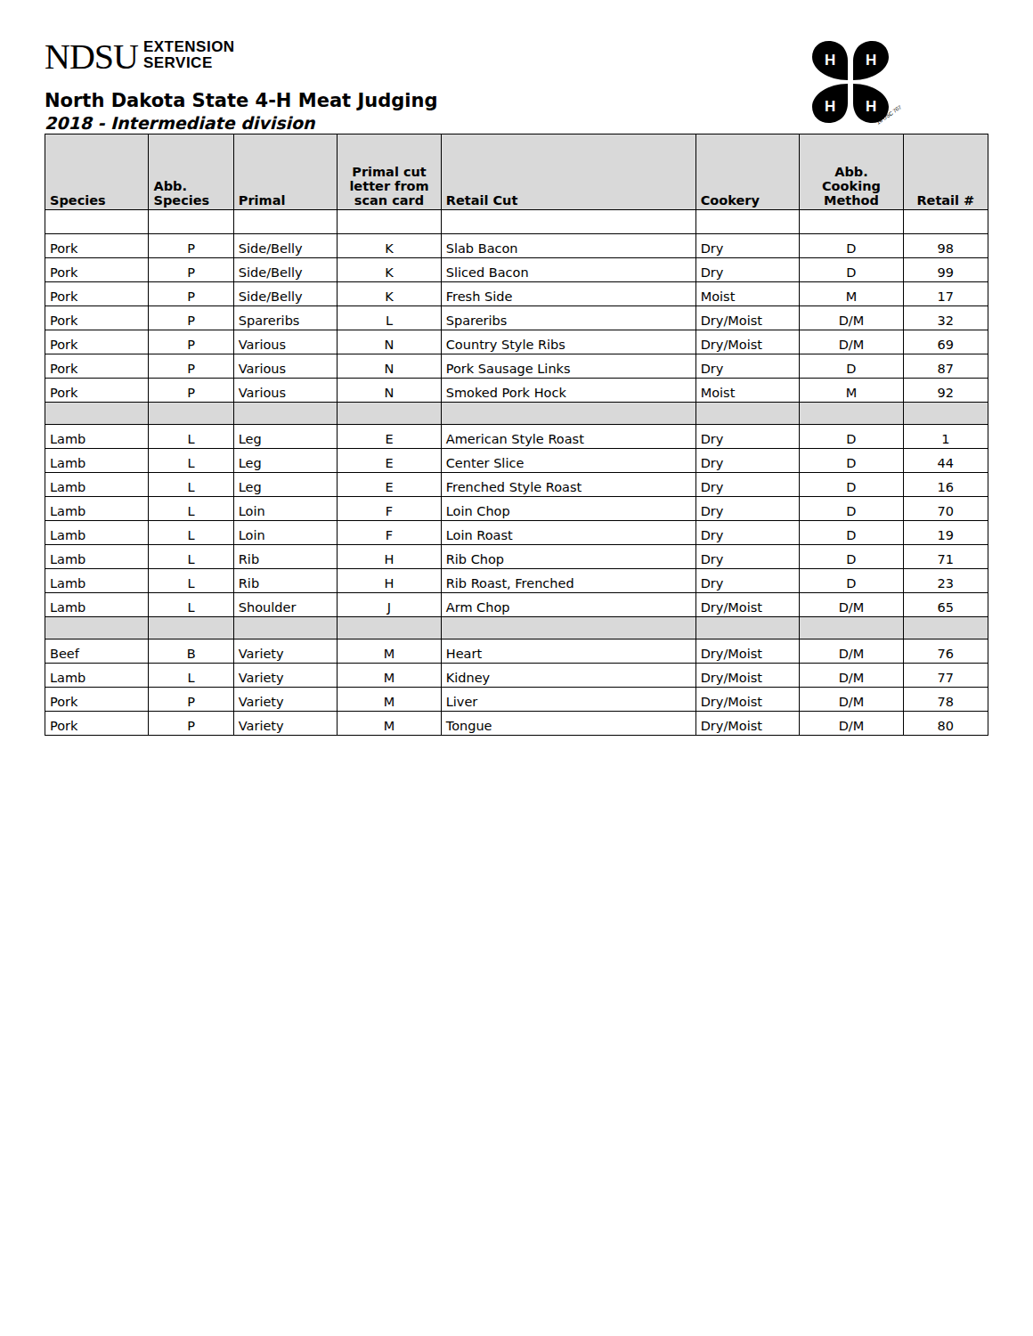NDSU EXTENSION
SERVICE
North Dakota State 4-H Meat Judging
2018 - Intermediate division
H H H H 16 USC 707
| Species | Abb. Species | Primal | Primal cut letter from scan card | Retail Cut | Cookery | Abb. Cooking Method | Retail # |
| --- | --- | --- | --- | --- | --- | --- | --- |
| Pork | P | Side/Belly | K | Slab Bacon | Dry | D | 98 |
| Pork | P | Side/Belly | K | Sliced Bacon | Dry | D | 99 |
| Pork | P | Side/Belly | K | Fresh Side | Moist | M | 17 |
| Pork | P | Spareribs | L | Spareribs | Dry/Moist | D/M | 32 |
| Pork | P | Various | N | Country Style Ribs | Dry/Moist | D/M | 69 |
| Pork | P | Various | N | Pork Sausage Links | Dry | D | 87 |
| Pork | P | Various | N | Smoked Pork Hock | Moist | M | 92 |
| Lamb | L | Leg | E | American Style Roast | Dry | D | 1 |
| Lamb | L | Leg | E | Center Slice | Dry | D | 44 |
| Lamb | L | Leg | E | Frenched Style Roast | Dry | D | 16 |
| Lamb | L | Loin | F | Loin Chop | Dry | D | 70 |
| Lamb | L | Loin | F | Loin Roast | Dry | D | 19 |
| Lamb | L | Rib | H | Rib Chop | Dry | D | 71 |
| Lamb | L | Rib | H | Rib Roast, Frenched | Dry | D | 23 |
| Lamb | L | Shoulder | J | Arm Chop | Dry/Moist | D/M | 65 |
| Beef | B | Variety | M | Heart | Dry/Moist | D/M | 76 |
| Lamb | L | Variety | M | Kidney | Dry/Moist | D/M | 77 |
| Pork | P | Variety | M | Liver | Dry/Moist | D/M | 78 |
| Pork | P | Variety | M | Tongue | Dry/Moist | D/M | 80 |